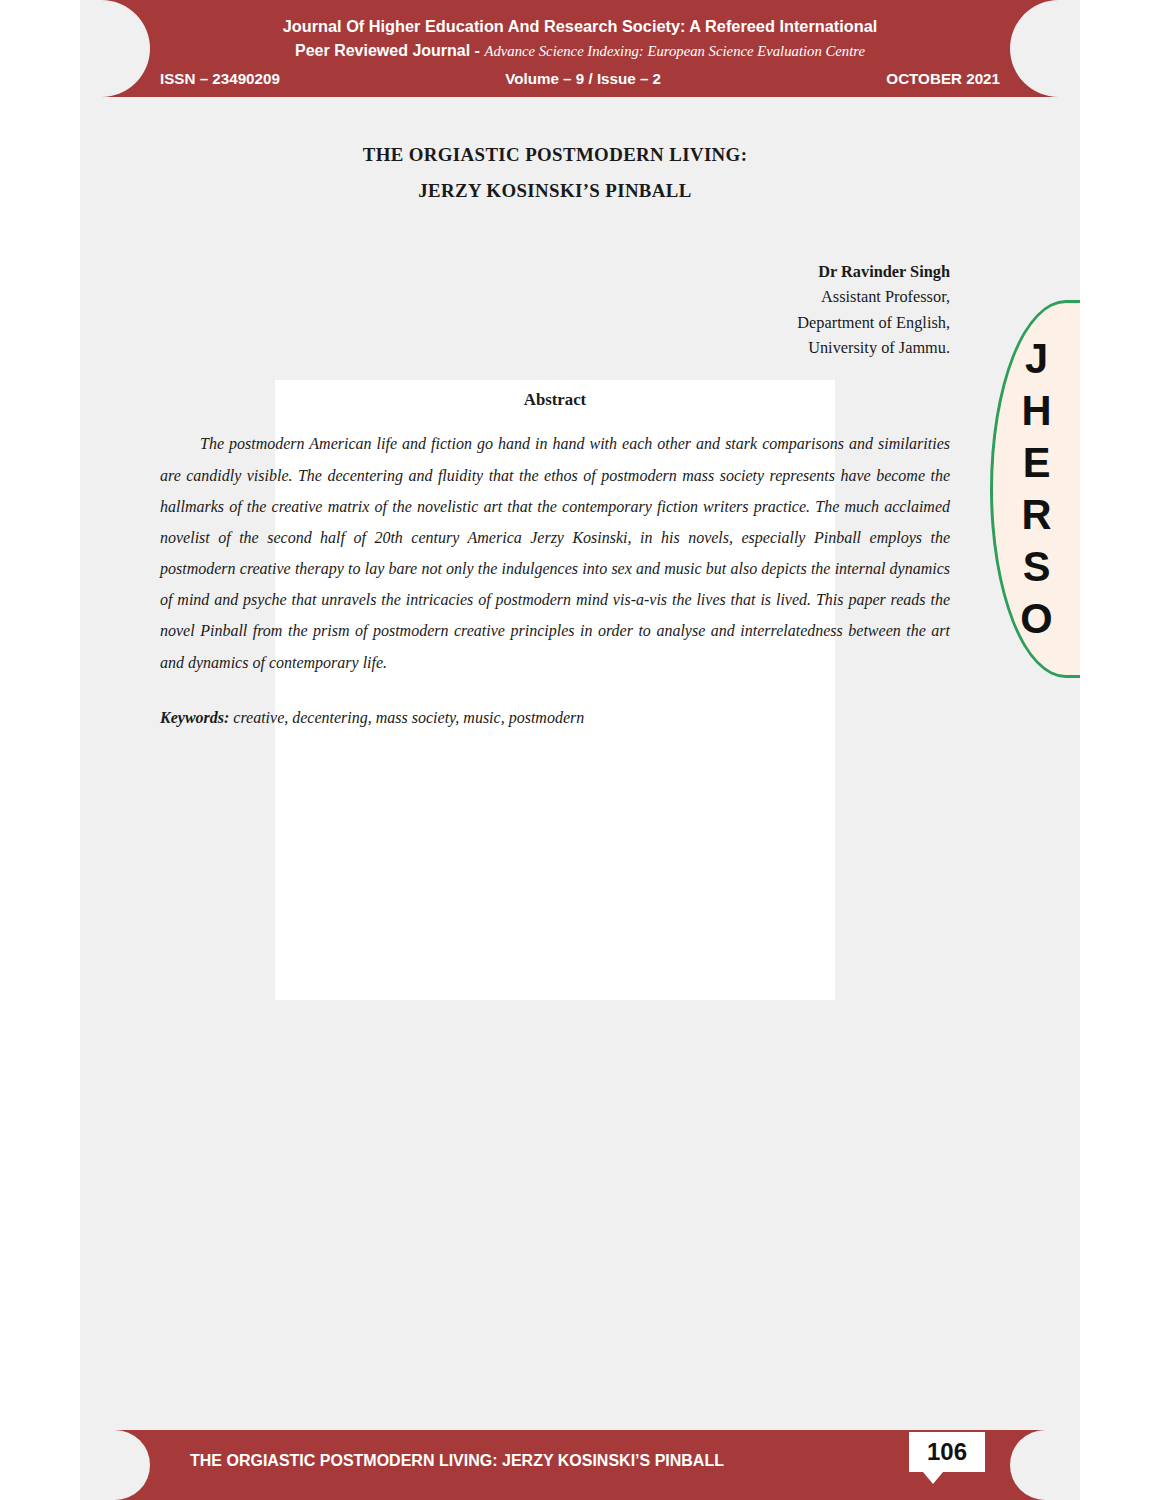Journal Of Higher Education And Research Society: A Refereed International
Peer Reviewed Journal - Advance Science Indexing: European Science Evaluation Centre
ISSN – 23490209 Volume – 9 / Issue – 2 OCTOBER 2021
J H E R S O
The Orgiastic Postmodern Living:
Jerzy Kosinski’s Pinball
Dr Ravinder Singh
Assistant Professor,
Department of English,
University of Jammu.
Abstract
The postmodern American life and fiction go hand in hand with each other and stark comparisons and similarities are candidly visible. The decentering and fluidity that the ethos of postmodern mass society represents have become the hallmarks of the creative matrix of the novelistic art that the contemporary fiction writers practice. The much acclaimed novelist of the second half of 20th century America Jerzy Kosinski, in his novels, especially Pinball employs the postmodern creative therapy to lay bare not only the indulgences into sex and music but also depicts the internal dynamics of mind and psyche that unravels the intricacies of postmodern mind vis-a-vis the lives that is lived. This paper reads the novel Pinball from the prism of postmodern creative principles in order to analyse and interrelatedness between the art and dynamics of contemporary life.
Keywords: creative, decentering, mass society, music, postmodern
106
THE ORGIASTIC POSTMODERN LIVING: JERZY KOSINSKI’S PINBALL